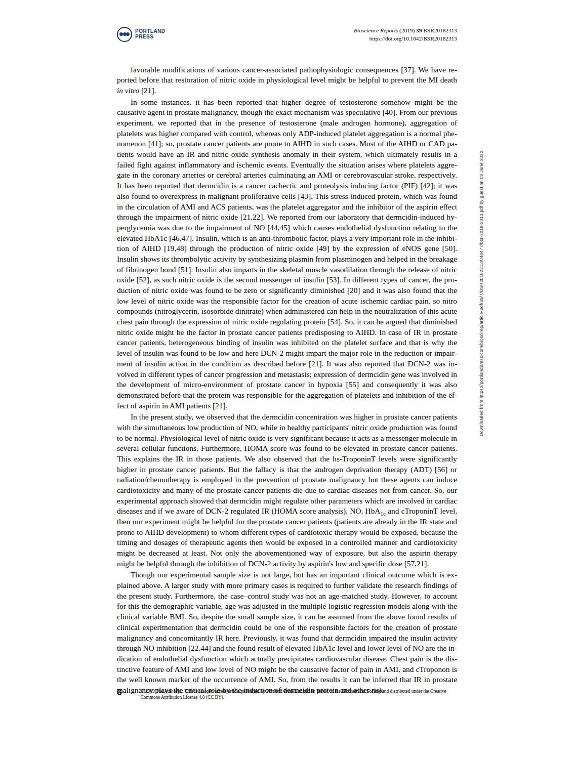PORTLAND PRESS
Bioscience Reports (2019) 39 BSR20182313
https://doi.org/10.1042/BSR20182313
favorable modifications of various cancer-associated pathophysiologic consequences [37]. We have reported before that restoration of nitric oxide in physiological level might be helpful to prevent the MI death in vitro [21].
In some instances, it has been reported that higher degree of testosterone somehow might be the causative agent in prostate malignancy, though the exact mechanism was speculative [40]. From our previous experiment, we reported that in the presence of testosterone (male androgen hormone), aggregation of platelets was higher compared with control, whereas only ADP-induced platelet aggregation is a normal phenomenon [41]; so, prostate cancer patients are prone to AIHD in such cases. Most of the AIHD or CAD patients would have an IR and nitric oxide synthesis anomaly in their system, which ultimately results in a failed fight against inflammatory and ischemic events. Eventually the situation arises where platelets aggregate in the coronary arteries or cerebral arteries culminating an AMI or cerebrovascular stroke, respectively. It has been reported that dermcidin is a cancer cachectic and proteolysis inducing factor (PIF) [42]; it was also found to overexpress in malignant proliferative cells [43]. This stress-induced protein, which was found in the circulation of AMI and ACS patients, was the platelet aggregator and the inhibitor of the aspirin effect through the impairment of nitric oxide [21,22]. We reported from our laboratory that dermcidin-induced hyperglycemia was due to the impairment of NO [44,45] which causes endothelial dysfunction relating to the elevated HbA1c [46,47]. Insulin, which is an anti-thrombotic factor, plays a very important role in the inhibition of AIHD [19,48] through the production of nitric oxide [49] by the expression of eNOS gene [50]. Insulin shows its thrombolytic activity by synthesizing plasmin from plasminogen and helped in the breakage of fibrinogen bond [51]. Insulin also imparts in the skeletal muscle vasodilation through the release of nitric oxide [52], as such nitric oxide is the second messenger of insulin [53]. In different types of cancer, the production of nitric oxide was found to be zero or significantly diminished [20] and it was also found that the low level of nitric oxide was the responsible factor for the creation of acute ischemic cardiac pain, so nitro compounds (nitroglycerin, isosorbide dinitrate) when administered can help in the neutralization of this acute chest pain through the expression of nitric oxide regulating protein [54]. So, it can be argued that diminished nitric oxide might be the factor in prostate cancer patients predisposing to AIHD. In case of IR in prostate cancer patients, heterogeneous binding of insulin was inhibited on the platelet surface and that is why the level of insulin was found to be low and here DCN-2 might impart the major role in the reduction or impairment of insulin action in the condition as described before [21]. It was also reported that DCN-2 was involved in different types of cancer progression and metastasis; expression of dermcidin gene was involved in the development of micro-environment of prostate cancer in hypoxia [55] and consequently it was also demonstrated before that the protein was responsible for the aggregation of platelets and inhibition of the effect of aspirin in AMI patients [21].
In the present study, we observed that the dermcidin concentration was higher in prostate cancer patients with the simultaneous low production of NO, while in healthy participants' nitric oxide production was found to be normal. Physiological level of nitric oxide is very significant because it acts as a messenger molecule in several cellular functions. Furthermore, HOMA score was found to be elevated in prostate cancer patients. This explains the IR in those patients. We also observed that the hs-TroponinT levels were significantly higher in prostate cancer patients. But the fallacy is that the androgen deprivation therapy (ADT) [56] or radiation/chemotherapy is employed in the prevention of prostate malignancy but these agents can induce cardiotoxicity and many of the prostate cancer patients die due to cardiac diseases not from cancer. So, our experimental approach showed that dermcidin might regulate other parameters which are involved in cardiac diseases and if we aware of DCN-2 regulated IR (HOMA score analysis), NO, HbA1c and cTroponinT level, then our experiment might be helpful for the prostate cancer patients (patients are already in the IR state and prone to AIHD development) to whom different types of cardiotoxic therapy would be exposed, because the timing and dosages of therapeutic agents then would be exposed in a controlled manner and cardiotoxicity might be decreased at least. Not only the abovementioned way of exposure, but also the aspirin therapy might be helpful through the inhibition of DCN-2 activity by aspirin's low and specific dose [57,21].
Though our experimental sample size is not large, but has an important clinical outcome which is explained above. A larger study with more primary cases is required to further validate the research findings of the present study. Furthermore, the case–control study was not an age-matched study. However, to account for this the demographic variable, age was adjusted in the multiple logistic regression models along with the clinical variable BMI. So, despite the small sample size, it can be assumed from the above found results of clinical experimentation that dermcidin could be one of the responsible factors for the creation of prostate malignancy and concomitantly IR here. Previously, it was found that dermcidin impaired the insulin activity through NO inhibition [22,44] and the found result of elevated HbA1c level and lower level of NO are the indication of endothelial dysfunction which actually precipitates cardiovascular disease. Chest pain is the distinctive feature of AMI and low level of NO might be the causative factor of pain in AMI, and cTroponon is the well known marker of the occurrence of AMI. So, from the results it can be inferred that IR in prostate malignancy plays the critical role by the induction of dermcidin protein and other risk
Downloaded from https://portlandpress.com/bioscirep/article-pdf/39/7/BSR20182313/848477/bsr-2018-2313.pdf by guest on 08 June 2020
6
© 2019 The Author(s). This is an open access article published by Portland Press Limited on behalf of the Biochemical Society and distributed under the Creative Commons Attribution License 4.0 (CC BY).